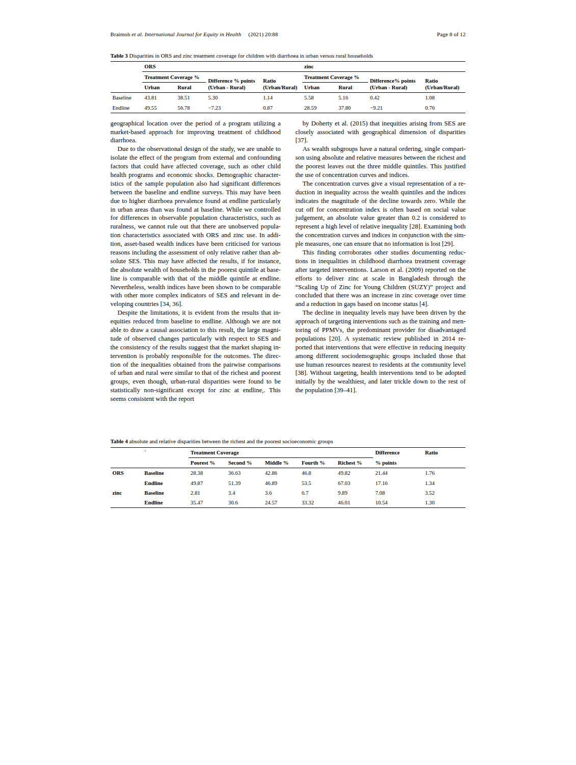Braimoh et al. International Journal for Equity in Health (2021) 20:88
Page 8 of 12
Table 3 Disparities in ORS and zinc treatment coverage for children with diarrhoea in urban versus rural households
| | ORS | zinc |
| --- | --- | --- |
| Treatment Coverage % | Difference % points (Urban - Rural) | Ratio (Urban/Rural) | Treatment Coverage % | Difference% points (Urban - Rural) | Ratio (Urban/Rural) |
| Urban | Rural | Urban | Rural |
| Baseline | 43.81 | 38.51 | 5.30 | 1.14 | 5.58 | 5.16 | 0.42 | 1.08 |
| Endline | 49.55 | 56.78 | −7.23 | 0.87 | 28.59 | 37.80 | −9.21 | 0.76 |
geographical location over the period of a program utilizing a market-based approach for improving treatment of childhood diarrhoea.
Due to the observational design of the study, we are unable to isolate the effect of the program from external and confounding factors that could have affected coverage, such as other child health programs and economic shocks. Demographic characteristics of the sample population also had significant differences between the baseline and endline surveys. This may have been due to higher diarrhoea prevalence found at endline particularly in urban areas than was found at baseline. While we controlled for differences in observable population characteristics, such as ruralness, we cannot rule out that there are unobserved population characteristics associated with ORS and zinc use. In addition, asset-based wealth indices have been criticised for various reasons including the assessment of only relative rather than absolute SES. This may have affected the results, if for instance, the absolute wealth of households in the poorest quintile at baseline is comparable with that of the middle quintile at endline. Nevertheless, wealth indices have been shown to be comparable with other more complex indicators of SES and relevant in developing countries [34, 36].
Despite the limitations, it is evident from the results that inequities reduced from baseline to endline. Although we are not able to draw a causal association to this result, the large magnitude of observed changes particularly with respect to SES and the consistency of the results suggest that the market shaping intervention is probably responsible for the outcomes. The direction of the inequalities obtained from the pairwise comparisons of urban and rural were similar to that of the richest and poorest groups, even though, urban-rural disparities were found to be statistically non-significant except for zinc at endline,. This seems consistent with the report
by Doherty et al. (2015) that inequities arising from SES are closely associated with geographical dimension of disparities [37].
As wealth subgroups have a natural ordering, single comparison using absolute and relative measures between the richest and the poorest leaves out the three middle quintiles. This justified the use of concentration curves and indices.
The concentration curves give a visual representation of a reduction in inequality across the wealth quintiles and the indices indicates the magnitude of the decline towards zero. While the cut off for concentration index is often based on social value judgement, an absolute value greater than 0.2 is considered to represent a high level of relative inequality [28]. Examining both the concentration curves and indices in conjunction with the simple measures, one can ensure that no information is lost [29].
This finding corroborates other studies documenting reductions in inequalities in childhood diarrhoea treatment coverage after targeted interventions. Larson et al. (2009) reported on the efforts to deliver zinc at scale in Bangladesh through the “Scaling Up of Zinc for Young Children (SUZY)” project and concluded that there was an increase in zinc coverage over time and a reduction in gaps based on income status [4].
The decline in inequality levels may have been driven by the approach of targeting interventions such as the training and mentoring of PPMVs, the predominant provider for disadvantaged populations [20]. A systematic review published in 2014 reported that interventions that were effective in reducing inequity among different sociodemographic groups included those that use human resources nearest to residents at the community level [38]. Without targeting, health interventions tend to be adopted initially by the wealthiest, and later trickle down to the rest of the population [39–41].
Table 4 absolute and relative disparities between the richest and the poorest socioeconomic groups
| | ` | Treatment Coverage | Difference | Ratio |
| --- | --- | --- | --- | --- |
| | | Poorest % | Second % | Middle % | Fourth % | Richest % | % points | |
| ORS | Baseline | 28.38 | 36.63 | 42.86 | 46.8 | 49.82 | 21.44 | 1.76 |
| | Endline | 49.87 | 51.39 | 46.89 | 53.5 | 67.03 | 17.16 | 1.34 |
| zinc | Baseline | 2.81 | 3.4 | 3.6 | 6.7 | 9.89 | 7.08 | 3.52 |
| | Endline | 35.47 | 30.6 | 24.57 | 33.32 | 46.01 | 10.54 | 1.30 |